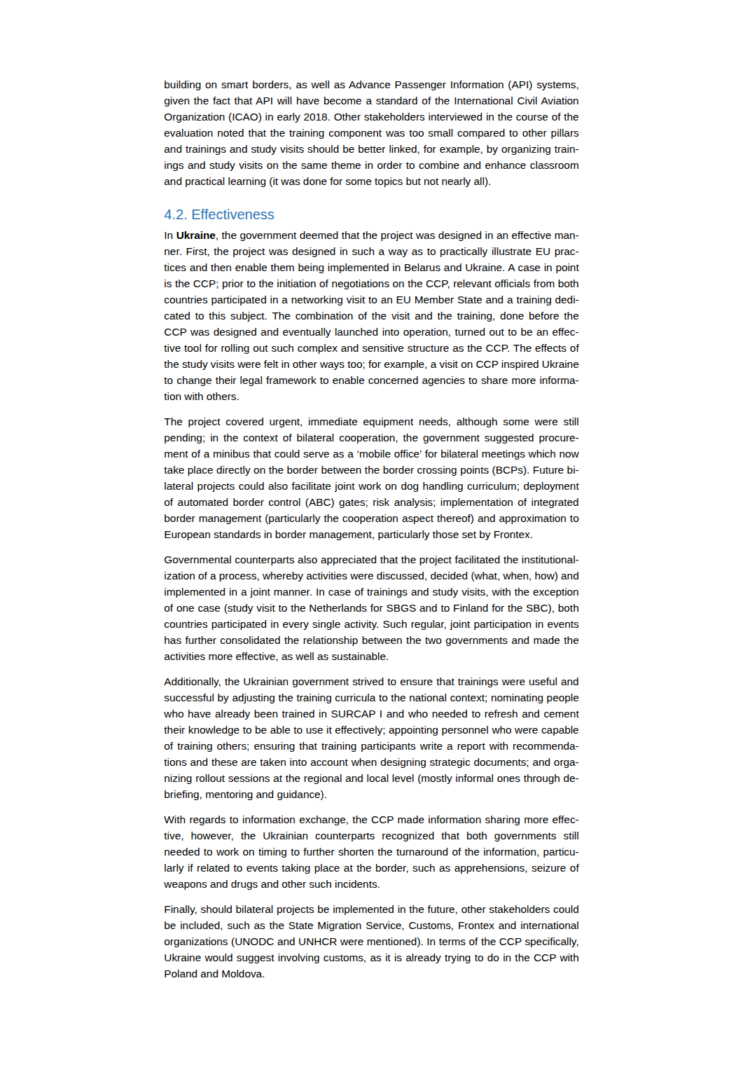building on smart borders, as well as Advance Passenger Information (API) systems, given the fact that API will have become a standard of the International Civil Aviation Organization (ICAO) in early 2018. Other stakeholders interviewed in the course of the evaluation noted that the training component was too small compared to other pillars and trainings and study visits should be better linked, for example, by organizing trainings and study visits on the same theme in order to combine and enhance classroom and practical learning (it was done for some topics but not nearly all).
4.2. Effectiveness
In Ukraine, the government deemed that the project was designed in an effective manner. First, the project was designed in such a way as to practically illustrate EU practices and then enable them being implemented in Belarus and Ukraine. A case in point is the CCP; prior to the initiation of negotiations on the CCP, relevant officials from both countries participated in a networking visit to an EU Member State and a training dedicated to this subject. The combination of the visit and the training, done before the CCP was designed and eventually launched into operation, turned out to be an effective tool for rolling out such complex and sensitive structure as the CCP. The effects of the study visits were felt in other ways too; for example, a visit on CCP inspired Ukraine to change their legal framework to enable concerned agencies to share more information with others.
The project covered urgent, immediate equipment needs, although some were still pending; in the context of bilateral cooperation, the government suggested procurement of a minibus that could serve as a ‘mobile office’ for bilateral meetings which now take place directly on the border between the border crossing points (BCPs). Future bilateral projects could also facilitate joint work on dog handling curriculum; deployment of automated border control (ABC) gates; risk analysis; implementation of integrated border management (particularly the cooperation aspect thereof) and approximation to European standards in border management, particularly those set by Frontex.
Governmental counterparts also appreciated that the project facilitated the institutionalization of a process, whereby activities were discussed, decided (what, when, how) and implemented in a joint manner. In case of trainings and study visits, with the exception of one case (study visit to the Netherlands for SBGS and to Finland for the SBC), both countries participated in every single activity. Such regular, joint participation in events has further consolidated the relationship between the two governments and made the activities more effective, as well as sustainable.
Additionally, the Ukrainian government strived to ensure that trainings were useful and successful by adjusting the training curricula to the national context; nominating people who have already been trained in SURCAP I and who needed to refresh and cement their knowledge to be able to use it effectively; appointing personnel who were capable of training others; ensuring that training participants write a report with recommendations and these are taken into account when designing strategic documents; and organizing rollout sessions at the regional and local level (mostly informal ones through debriefing, mentoring and guidance).
With regards to information exchange, the CCP made information sharing more effective, however, the Ukrainian counterparts recognized that both governments still needed to work on timing to further shorten the turnaround of the information, particularly if related to events taking place at the border, such as apprehensions, seizure of weapons and drugs and other such incidents.
Finally, should bilateral projects be implemented in the future, other stakeholders could be included, such as the State Migration Service, Customs, Frontex and international organizations (UNODC and UNHCR were mentioned). In terms of the CCP specifically, Ukraine would suggest involving customs, as it is already trying to do in the CCP with Poland and Moldova.